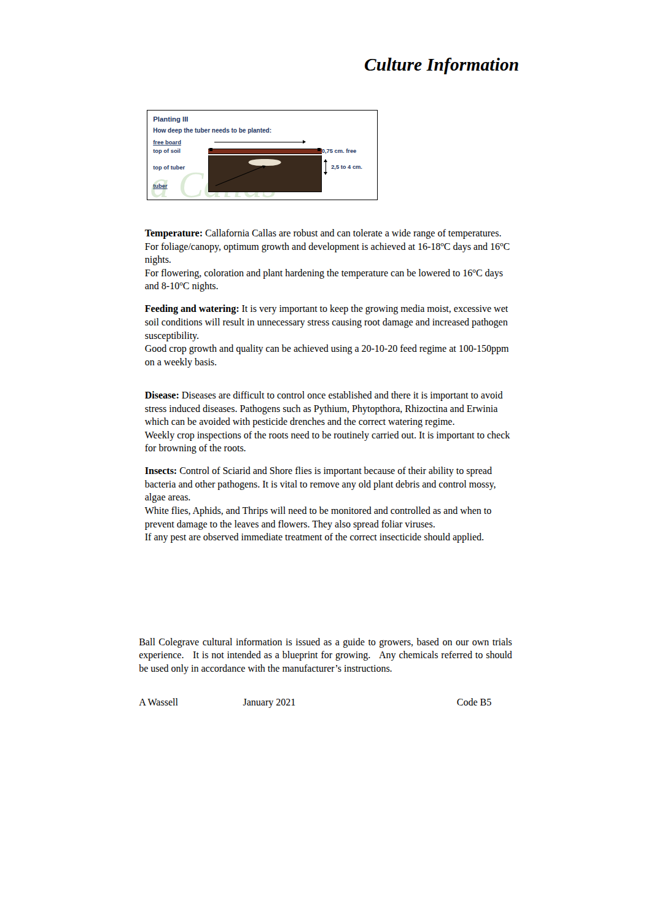Culture Information
a Callas
Planting III
How deep the tuber needs to be planted:
| free board | | |
| top of soil | | 0,75 cm. free |
| top of tuber | | 2,5 to 4 cm. |
| tuber | |
Temperature: Callafornia Callas are robust and can tolerate a wide range of temperatures.
For foliage/canopy, optimum growth and development is achieved at 16-18oC days and 16oC nights.
For flowering, coloration and plant hardening the temperature can be lowered to 16oC days and 8-10oC nights.
Feeding and watering: It is very important to keep the growing media moist, excessive wet soil conditions will result in unnecessary stress causing root damage and increased pathogen susceptibility.
Good crop growth and quality can be achieved using a 20-10-20 feed regime at 100-150ppm on a weekly basis.
Disease: Diseases are difficult to control once established and there it is important to avoid stress induced diseases. Pathogens such as Pythium, Phytopthora, Rhizoctina and Erwinia which can be avoided with pesticide drenches and the correct watering regime.
Weekly crop inspections of the roots need to be routinely carried out. It is important to check for browning of the roots.
Insects: Control of Sciarid and Shore flies is important because of their ability to spread bacteria and other pathogens. It is vital to remove any old plant debris and control mossy, algae areas.
White flies, Aphids, and Thrips will need to be monitored and controlled as and when to prevent damage to the leaves and flowers. They also spread foliar viruses.
If any pest are observed immediate treatment of the correct insecticide should applied.
Ball Colegrave cultural information is issued as a guide to growers, based on our own trials experience. It is not intended as a blueprint for growing. Any chemicals referred to should be used only in accordance with the manufacturer’s instructions.
A Wassell
January 2021
Code B5